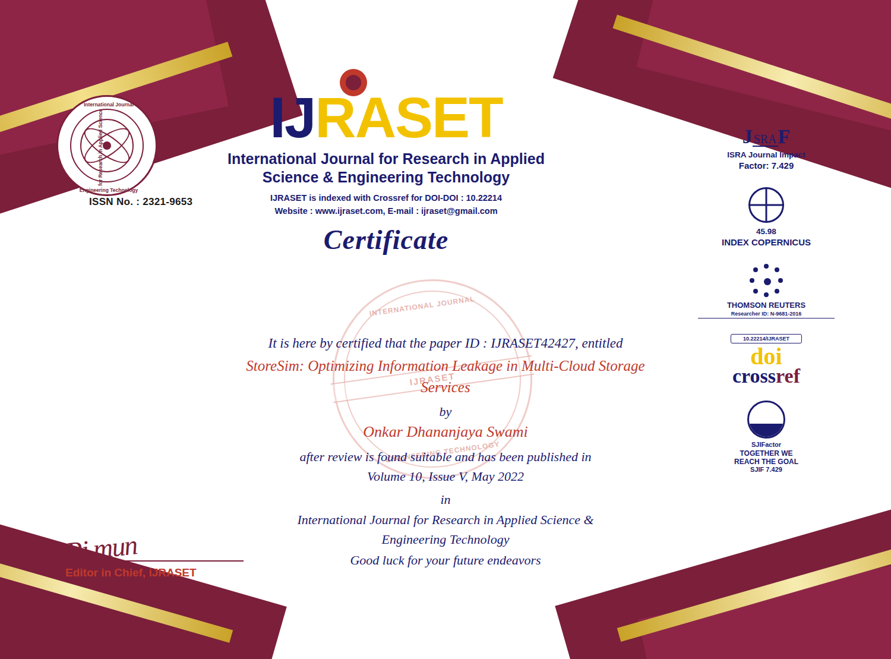International Journal Engineering Technology for Research in Applied Science
ISSN No. : 2321-9653
IJRASET
International Journal for Research in Applied Science & Engineering Technology
IJRASET is indexed with Crossref for DOI-DOI : 10.22214
Website : www.ijraset.com, E-mail : ijraset@gmail.com
Certificate
JSRA F
ISRA Journal ImpactFactor: 7.429
45.98INDEX COPERNICUS
THOMSON REUTERS Researcher ID: N-9681-2016
10.22214/IJRASET
doi
crossref
SJIFactor
TOGETHER WE REACH THE GOAL
SJIF 7.429
INTERNATIONAL JOURNAL
IJRASET
ENGINEERING TECHNOLOGY
It is here by certified that the paper ID : IJRASET42427, entitled
StoreSim: Optimizing Information Leakage in Multi-Cloud Storage
Services
by
Onkar Dhananjaya Swami
after review is found suitable and has been published in
Volume 10, Issue V, May 2022
in
International Journal for Research in Applied Science &
Engineering Technology
Good luck for your future endeavors
Pj mun
Editor in Chief, iJRASET